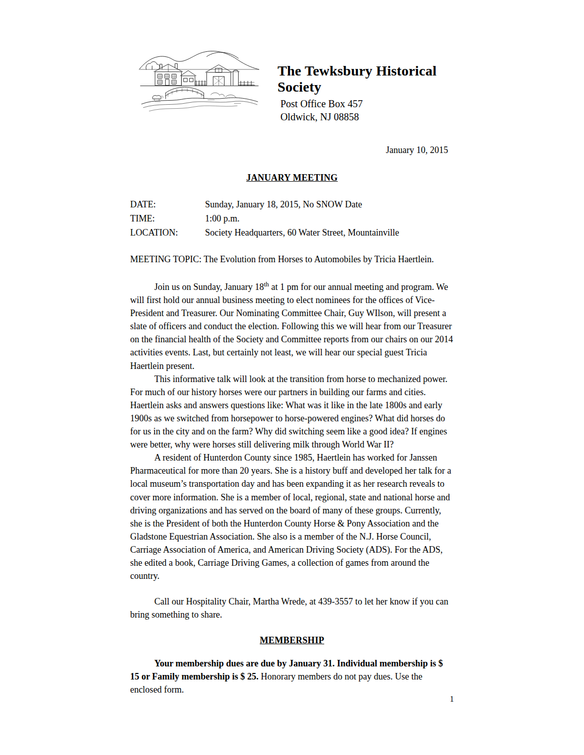The Tewksbury Historical
Society
Post Office Box 457
Oldwick, NJ 08858
January 10, 2015
JANUARY MEETING
| DATE: | Sunday, January 18, 2015, No SNOW Date |
| TIME: | 1:00 p.m. |
| LOCATION: | Society Headquarters, 60 Water Street, Mountainville |
MEETING TOPIC: The Evolution from Horses to Automobiles by Tricia Haertlein.
Join us on Sunday, January 18th at 1 pm for our annual meeting and program. We will first hold our annual business meeting to elect nominees for the offices of Vice-President and Treasurer. Our Nominating Committee Chair, Guy WIlson, will present a slate of officers and conduct the election. Following this we will hear from our Treasurer on the financial health of the Society and Committee reports from our chairs on our 2014 activities events. Last, but certainly not least, we will hear our special guest Tricia Haertlein present.
This informative talk will look at the transition from horse to mechanized power. For much of our history horses were our partners in building our farms and cities. Haertlein asks and answers questions like: What was it like in the late 1800s and early 1900s as we switched from horsepower to horse-powered engines? What did horses do for us in the city and on the farm? Why did switching seem like a good idea? If engines were better, why were horses still delivering milk through World War II?
A resident of Hunterdon County since 1985, Haertlein has worked for Janssen Pharmaceutical for more than 20 years. She is a history buff and developed her talk for a local museum’s transportation day and has been expanding it as her research reveals to cover more information. She is a member of local, regional, state and national horse and driving organizations and has served on the board of many of these groups. Currently, she is the President of both the Hunterdon County Horse & Pony Association and the Gladstone Equestrian Association. She also is a member of the N.J. Horse Council, Carriage Association of America, and American Driving Society (ADS). For the ADS, she edited a book, Carriage Driving Games, a collection of games from around the country.
Call our Hospitality Chair, Martha Wrede, at 439-3557 to let her know if you can bring something to share.
MEMBERSHIP
Your membership dues are due by January 31. Individual membership is $ 15 or Family membership is $ 25. Honorary members do not pay dues. Use the enclosed form.
1